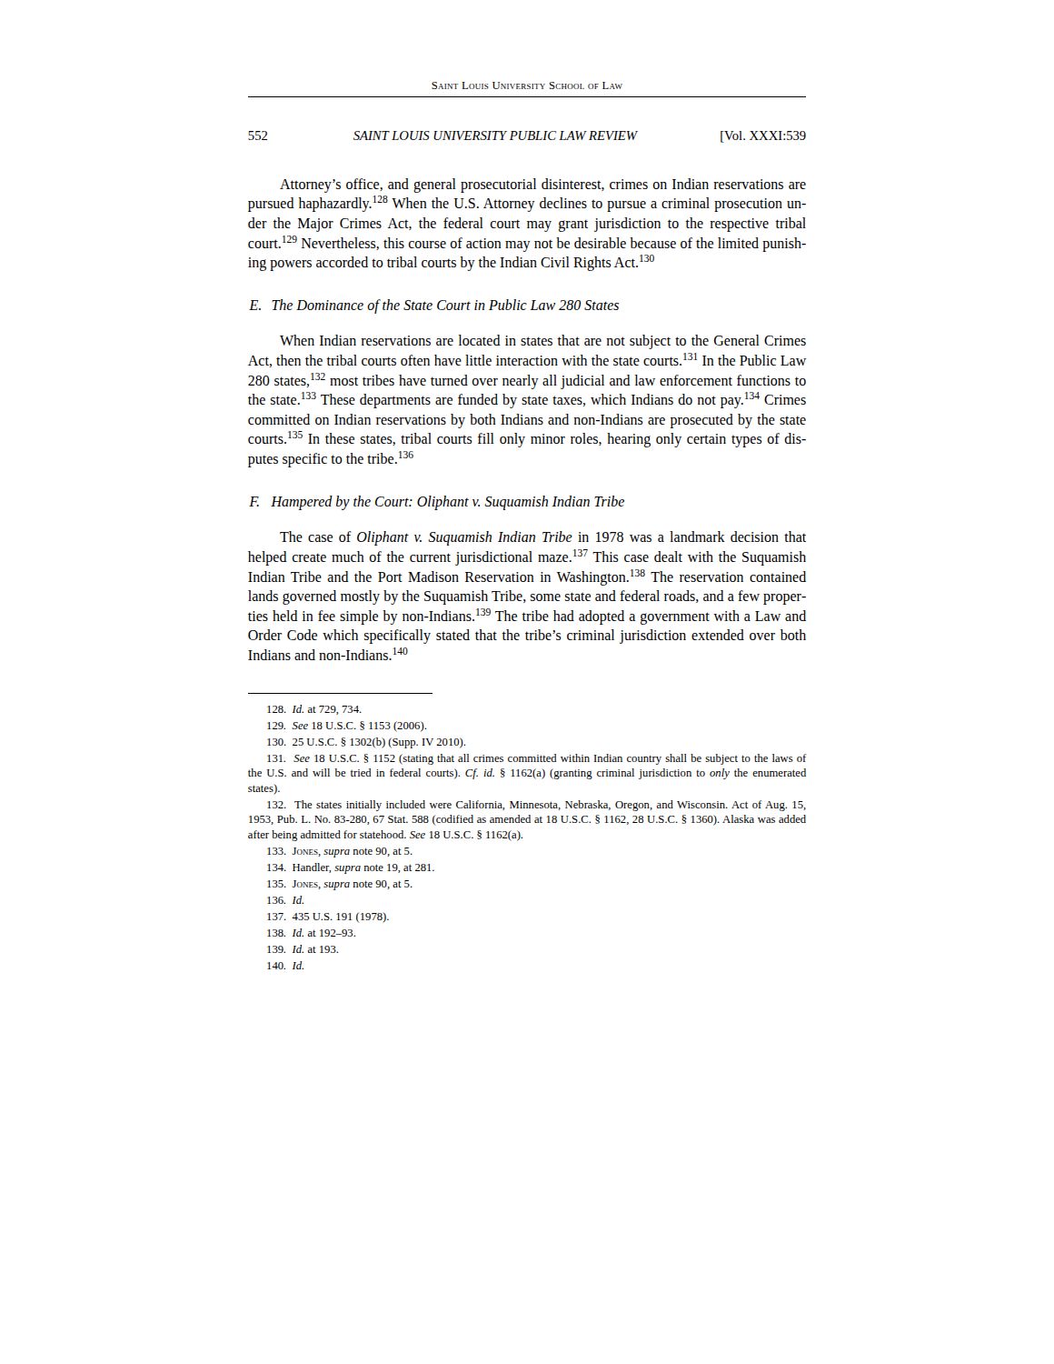Saint Louis University School of Law
552 SAINT LOUIS UNIVERSITY PUBLIC LAW REVIEW [Vol. XXXI:539
Attorney’s office, and general prosecutorial disinterest, crimes on Indian reservations are pursued haphazardly.128 When the U.S. Attorney declines to pursue a criminal prosecution under the Major Crimes Act, the federal court may grant jurisdiction to the respective tribal court.129 Nevertheless, this course of action may not be desirable because of the limited punishing powers accorded to tribal courts by the Indian Civil Rights Act.130
E. The Dominance of the State Court in Public Law 280 States
When Indian reservations are located in states that are not subject to the General Crimes Act, then the tribal courts often have little interaction with the state courts.131 In the Public Law 280 states,132 most tribes have turned over nearly all judicial and law enforcement functions to the state.133 These departments are funded by state taxes, which Indians do not pay.134 Crimes committed on Indian reservations by both Indians and non-Indians are prosecuted by the state courts.135 In these states, tribal courts fill only minor roles, hearing only certain types of disputes specific to the tribe.136
F. Hampered by the Court: Oliphant v. Suquamish Indian Tribe
The case of Oliphant v. Suquamish Indian Tribe in 1978 was a landmark decision that helped create much of the current jurisdictional maze.137 This case dealt with the Suquamish Indian Tribe and the Port Madison Reservation in Washington.138 The reservation contained lands governed mostly by the Suquamish Tribe, some state and federal roads, and a few properties held in fee simple by non-Indians.139 The tribe had adopted a government with a Law and Order Code which specifically stated that the tribe’s criminal jurisdiction extended over both Indians and non-Indians.140
128. Id. at 729, 734.
129. See 18 U.S.C. § 1153 (2006).
130. 25 U.S.C. § 1302(b) (Supp. IV 2010).
131. See 18 U.S.C. § 1152 (stating that all crimes committed within Indian country shall be subject to the laws of the U.S. and will be tried in federal courts). Cf. id. § 1162(a) (granting criminal jurisdiction to only the enumerated states).
132. The states initially included were California, Minnesota, Nebraska, Oregon, and Wisconsin. Act of Aug. 15, 1953, Pub. L. No. 83-280, 67 Stat. 588 (codified as amended at 18 U.S.C. § 1162, 28 U.S.C. § 1360). Alaska was added after being admitted for statehood. See 18 U.S.C. § 1162(a).
133. Jones, supra note 90, at 5.
134. Handler, supra note 19, at 281.
135. Jones, supra note 90, at 5.
136. Id.
137. 435 U.S. 191 (1978).
138. Id. at 192–93.
139. Id. at 193.
140. Id.